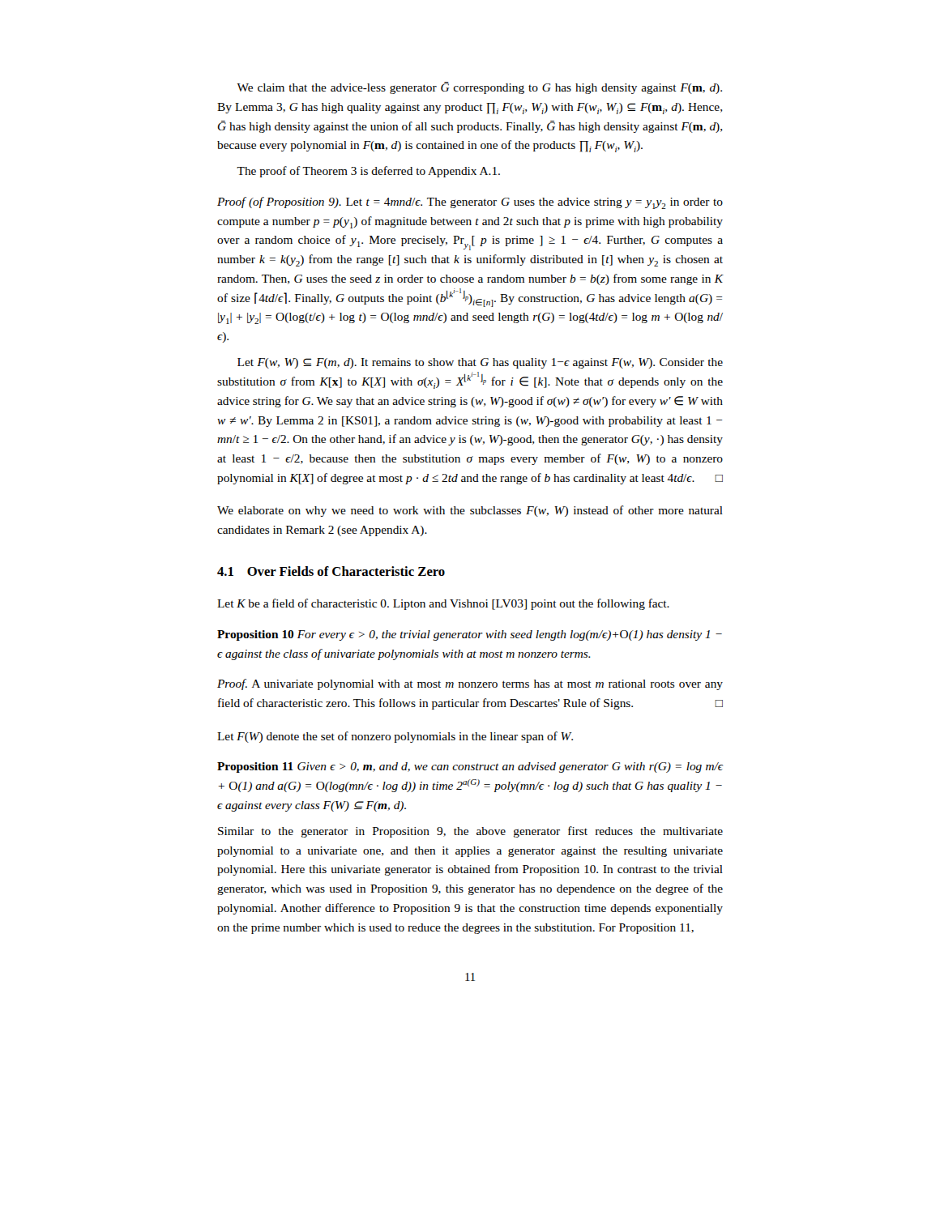We claim that the advice-less generator Ḡ corresponding to G has high density against F(m, d). By Lemma 3, G has high quality against any product ∏i F(wi, Wi) with F(wi, Wi) ⊆ F(mi, d). Hence, Ḡ has high density against the union of all such products. Finally, Ḡ has high density against F(m, d), because every polynomial in F(m, d) is contained in one of the products ∏i F(wi, Wi).
The proof of Theorem 3 is deferred to Appendix A.1.
Proof (of Proposition 9). Let t = 4mnd/ϵ. The generator G uses the advice string y = y1y2 in order to compute a number p = p(y1) of magnitude between t and 2t such that p is prime with high probability over a random choice of y1. More precisely, Pry1[ p is prime ] ≥ 1 − ϵ/4. Further, G computes a number k = k(y2) from the range [t] such that k is uniformly distributed in [t] when y2 is chosen at random. Then, G uses the seed z in order to choose a random number b = b(z) from some range in K of size ⌈4td/ϵ⌉. Finally, G outputs the point (b⌊ki−1⌋p)i∈[n]. By construction, G has advice length a(G) = |y1| + |y2| = O(log(t/ϵ) + log t) = O(log mnd/ϵ) and seed length r(G) = log(4td/ϵ) = log m + O(log nd/ϵ).
Let F(w, W) ⊆ F(m, d). It remains to show that G has quality 1−ϵ against F(w, W). Consider the substitution σ from K[x] to K[X] with σ(xi) = X⌊ki−1⌋p for i ∈ [k]. Note that σ depends only on the advice string for G. We say that an advice string is (w, W)-good if σ(w) ≠ σ(w′) for every w′ ∈ W with w ≠ w′. By Lemma 2 in [KS01], a random advice string is (w, W)-good with probability at least 1 − mn/t ≥ 1 − ϵ/2. On the other hand, if an advice y is (w, W)-good, then the generator G(y, ·) has density at least 1 − ϵ/2, because then the substitution σ maps every member of F(w, W) to a nonzero polynomial in K[X] of degree at most p · d ≤ 2td and the range of b has cardinality at least 4td/ϵ. □
We elaborate on why we need to work with the subclasses F(w, W) instead of other more natural candidates in Remark 2 (see Appendix A).
4.1 Over Fields of Characteristic Zero
Let K be a field of characteristic 0. Lipton and Vishnoi [LV03] point out the following fact.
Proposition 10 For every ϵ > 0, the trivial generator with seed length log(m/ϵ)+O(1) has density 1 − ϵ against the class of univariate polynomials with at most m nonzero terms.
Proof. A univariate polynomial with at most m nonzero terms has at most m rational roots over any field of characteristic zero. This follows in particular from Descartes' Rule of Signs. □
Let F(W) denote the set of nonzero polynomials in the linear span of W.
Proposition 11 Given ϵ > 0, m, and d, we can construct an advised generator G with r(G) = log m/ϵ + O(1) and a(G) = O(log(mn/ϵ · log d)) in time 2a(G) = poly(mn/ϵ · log d) such that G has quality 1 − ϵ against every class F(W) ⊆ F(m, d).
Similar to the generator in Proposition 9, the above generator first reduces the multivariate polynomial to a univariate one, and then it applies a generator against the resulting univariate polynomial. Here this univariate generator is obtained from Proposition 10. In contrast to the trivial generator, which was used in Proposition 9, this generator has no dependence on the degree of the polynomial. Another difference to Proposition 9 is that the construction time depends exponentially on the prime number which is used to reduce the degrees in the substitution. For Proposition 11,
11